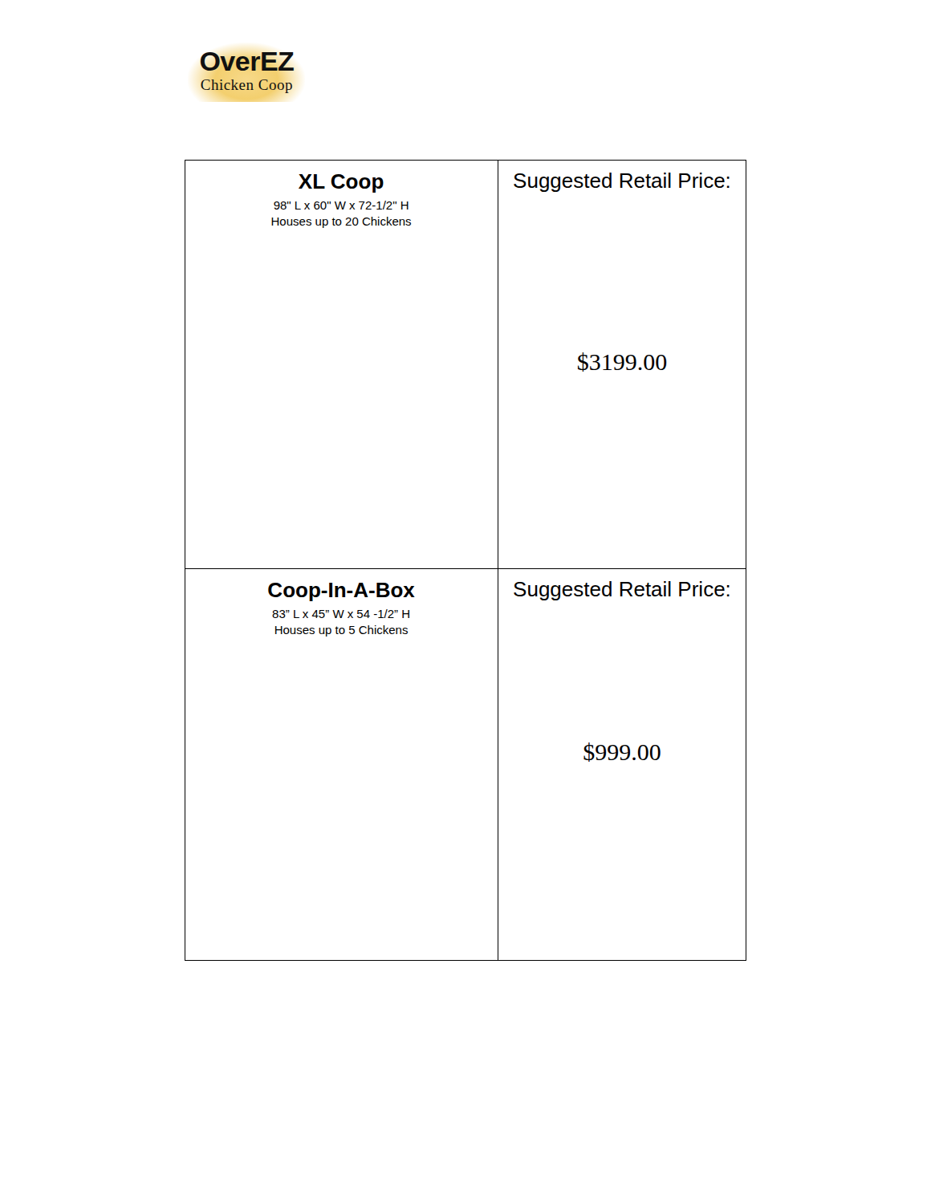OverEZ
Chicken Coop
| XL Coop 98" L x 60" W x 72-1/2" H Houses up to 20 Chickens | Suggested Retail Price: $3199.00 |
| Coop-In-A-Box 83” L x 45” W x 54 -1/2” H Houses up to 5 Chickens | Suggested Retail Price: $999.00 |